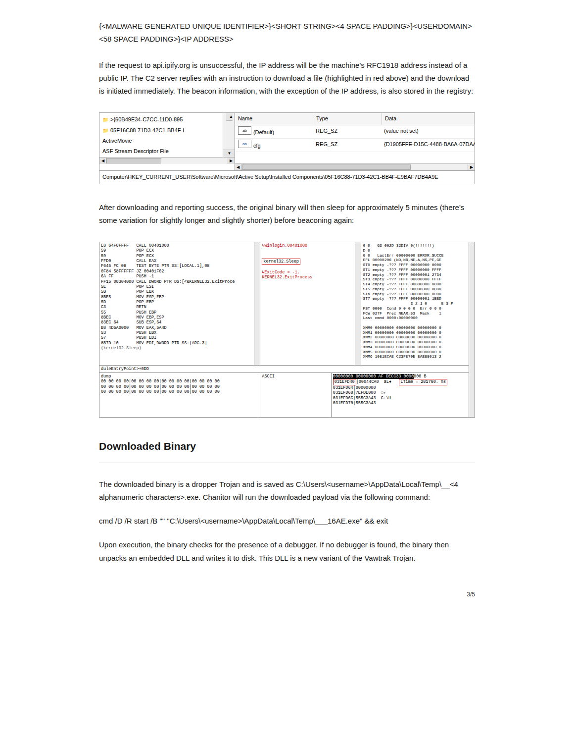{<MALWARE GENERATED UNIQUE IDENTIFIER>}<SHORT STRING><4 SPACE PADDING>}<USERDOMAIN><58 SPACE PADDING>}<IP ADDRESS>
If the request to api.ipify.org is unsuccessful, the IP address will be the machine's RFC1918 address instead of a public IP. The C2 server replies with an instruction to download a file (highlighted in red above) and the download is initiated immediately. The beacon information, with the exception of the IP address, is also stored in the registry:
| >{60B49E34-C7CC-11D0-895 05F16C88-71D3-42C1-BB4F-I ActiveMovie ASF Stream Descriptor File ▲ ▼ ◀ ▶ | Name Type Data ab (Default) REG_SZ (value not set) ab cfg REG_SZ {D1905FFE-D15C-4488-BA6A-07DAA9CC317E}281R }247525 ◀ ▶ |
Computer\HKEY_CURRENT_USER\Software\Microsoft\Active Setup\Installed Components\05F16C88-71D3-42C1-BB4F-E9BAF7DB4A9E
After downloading and reporting success, the original binary will then sleep for approximately 5 minutes (there's some variation for slightly longer and slightly shorter) before beaconing again:
E8 64F0FFFF CALL 00401000 59 POP ECX 59 POP ECX FFD0 CALL EAX F645 FC 08 TEST BYTE PTR SS:[LOCAL.1],08 0F84 58FFFFFF JZ 00401F02 6A FF PUSH -1 FF15 08304000 CALL DWORD PTR DS:[<&KERNEL32.ExitProce 5E POP ESI 5B POP EBX 8BE5 MOV ESP,EBP 5D POP EBP C3 RETN 55 PUSH EBP 8BEC MOV EBP,ESP 83EC 64 SUB ESP,64 B8 4D5A0000 MOV EAX,5A4D 53 PUSH EBX 57 PUSH EDI 8B7D 10 MOV EDI,DWORD PTR SS:[ARG.3] (kernel32.Sleep)
↳winlogin.00401000 kernel32.Sleep ↳ExitCode = -1. KERNEL32.ExitProcess
0 0 G3 002D 32DIV 0(!!!!!!!) D 0 0 0 LastErr 00000000 ERROR_SUCCE EFL 00000206 (NO,NB,NE,A,NS,PE,GE ST0 empty -??? FFFF 00000000 0000 ST1 empty -??? FFFF 00000000 FFFF ST2 empty -??? FFFF 00000001 2734 ST3 empty -??? FFFF 00000000 FFFF ST4 empty -??? FFFF 00000000 0000 ST5 empty -??? FFFF 00000000 0000 ST6 empty -??? FFFF 00000000 0000 ST7 empty -??? FFFF 00000001 1BBD 3 2 1 0 E S P FST 0000 Cond 0 0 0 0 Err 0 0 0 FCW 027F Prec NEAR,53 Mask 1 Last cmnd 0000:00000000 XMM0 00000000 00000000 00000000 0 XMM1 00000000 00000000 00000000 0 XMM2 00000000 00000000 00000000 0 XMM3 00000000 00000000 00000000 0 XMM4 00000000 00000000 00000000 0 XMM5 00000000 00000000 00000000 0 XMM6 1081ECAE C23FE70E 8AB88013 2
duleEntryPoint>+0DD
dump 00 00 00 00|00 00 00 00|00 00 00 00|00 00 00 00 00 00 00 00|00 00 00 00|00 00 00 00|00 00 00 00 00 00 00 00|00 00 00 00|00 00 00 00|00 00 00 00
ASCII
00000000 00000000 AF DECC33 0000000 B 031EFD40|00044CA0 äL♦ LTime = 281760. ms 031EFD64|00000000 031EFD68|7EFDE000 ☺♂ 031EFD6C|555C3A43 C:\U 031EFD70|555C3A43
Downloaded Binary
The downloaded binary is a dropper Trojan and is saved as C:\Users\<username>\AppData\Local\Temp\__<4 alphanumeric characters>.exe. Chanitor will run the downloaded payload via the following command:
cmd /D /R start /B "" "C:\Users\<username>\AppData\Local\Temp\___16AE.exe" && exit
Upon execution, the binary checks for the presence of a debugger. If no debugger is found, the binary then unpacks an embedded DLL and writes it to disk. This DLL is a new variant of the Vawtrak Trojan.
3/5